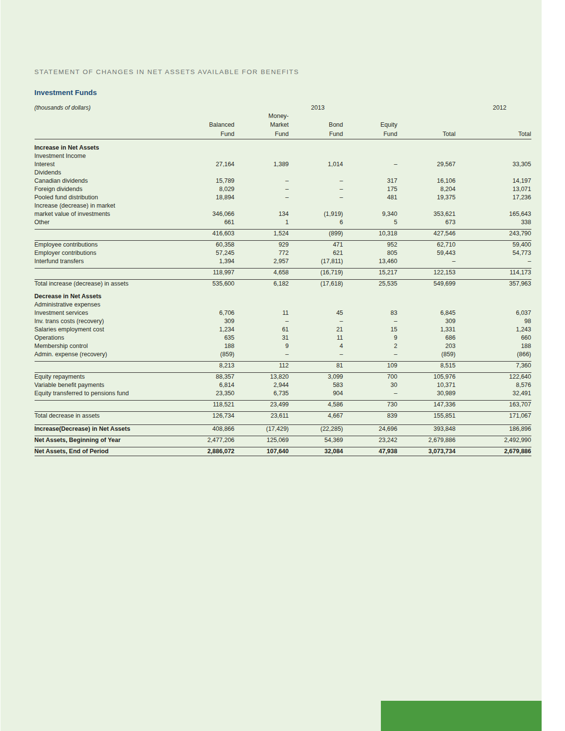Statement of Changes in Net Assets Available for Benefits
Investment Funds
| (thousands of dollars) | 2013 | | 2012 |
| | | Money- | | | | | |
| | Balanced | Market | Bond | Equity | | | |
| | Fund | Fund | Fund | Fund | Total | | Total |
| Increase in Net Assets | |
| Investment Income | |
| Interest | 27,164 | 1,389 | 1,014 | – | 29,567 | | 33,305 |
| Dividends | |
| Canadian dividends | 15,789 | – | – | 317 | 16,106 | | 14,197 |
| Foreign dividends | 8,029 | – | – | 175 | 8,204 | | 13,071 |
| Pooled fund distribution | 18,894 | – | – | 481 | 19,375 | | 17,236 |
| Increase (decrease) in market | |
| market value of investments | 346,066 | 134 | (1,919) | 9,340 | 353,621 | | 165,643 |
| Other | 661 | 1 | 6 | 5 | 673 | | 338 |
| | 416,603 | 1,524 | (899) | 10,318 | 427,546 | | 243,790 |
| Employee contributions | 60,358 | 929 | 471 | 952 | 62,710 | | 59,400 |
| Employer contributions | 57,245 | 772 | 621 | 805 | 59,443 | | 54,773 |
| Interfund transfers | 1,394 | 2,957 | (17,811) | 13,460 | – | | – |
| | 118,997 | 4,658 | (16,719) | 15,217 | 122,153 | | 114,173 |
| Total increase (decrease) in assets | 535,600 | 6,182 | (17,618) | 25,535 | 549,699 | | 357,963 |
| Decrease in Net Assets | |
| Administrative expenses | |
| Investment services | 6,706 | 11 | 45 | 83 | 6,845 | | 6,037 |
| Inv. trans costs (recovery) | 309 | – | – | – | 309 | | 98 |
| Salaries employment cost | 1,234 | 61 | 21 | 15 | 1,331 | | 1,243 |
| Operations | 635 | 31 | 11 | 9 | 686 | | 660 |
| Membership control | 188 | 9 | 4 | 2 | 203 | | 188 |
| Admin. expense (recovery) | (859) | – | – | – | (859) | | (866) |
| | 8,213 | 112 | 81 | 109 | 8,515 | | 7,360 |
| Equity repayments | 88,357 | 13,820 | 3,099 | 700 | 105,976 | | 122,640 |
| Variable benefit payments | 6,814 | 2,944 | 583 | 30 | 10,371 | | 8,576 |
| Equity transferred to pensions fund | 23,350 | 6,735 | 904 | – | 30,989 | | 32,491 |
| | 118,521 | 23,499 | 4,586 | 730 | 147,336 | | 163,707 |
| Total decrease in assets | 126,734 | 23,611 | 4,667 | 839 | 155,851 | | 171,067 |
| Increase(Decrease) in Net Assets | 408,866 | (17,429) | (22,285) | 24,696 | 393,848 | | 186,896 |
| Net Assets, Beginning of Year | 2,477,206 | 125,069 | 54,369 | 23,242 | 2,679,886 | | 2,492,990 |
| Net Assets, End of Period | 2,886,072 | 107,640 | 32,084 | 47,938 | 3,073,734 | | 2,679,886 |